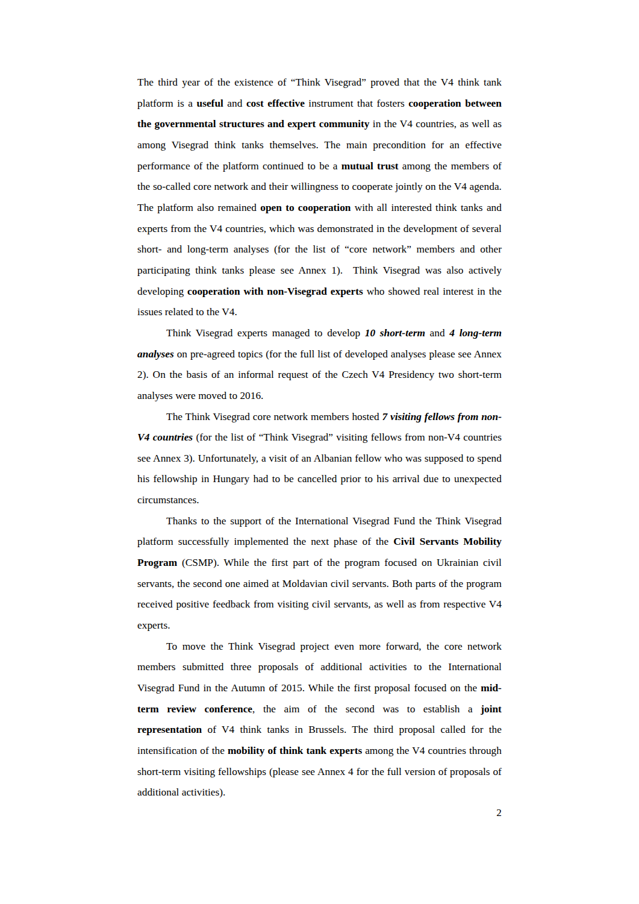The third year of the existence of “Think Visegrad” proved that the V4 think tank platform is a useful and cost effective instrument that fosters cooperation between the governmental structures and expert community in the V4 countries, as well as among Visegrad think tanks themselves. The main precondition for an effective performance of the platform continued to be a mutual trust among the members of the so-called core network and their willingness to cooperate jointly on the V4 agenda. The platform also remained open to cooperation with all interested think tanks and experts from the V4 countries, which was demonstrated in the development of several short- and long-term analyses (for the list of “core network” members and other participating think tanks please see Annex 1). Think Visegrad was also actively developing cooperation with non-Visegrad experts who showed real interest in the issues related to the V4.
Think Visegrad experts managed to develop 10 short-term and 4 long-term analyses on pre-agreed topics (for the full list of developed analyses please see Annex 2). On the basis of an informal request of the Czech V4 Presidency two short-term analyses were moved to 2016.
The Think Visegrad core network members hosted 7 visiting fellows from non-V4 countries (for the list of “Think Visegrad” visiting fellows from non-V4 countries see Annex 3). Unfortunately, a visit of an Albanian fellow who was supposed to spend his fellowship in Hungary had to be cancelled prior to his arrival due to unexpected circumstances.
Thanks to the support of the International Visegrad Fund the Think Visegrad platform successfully implemented the next phase of the Civil Servants Mobility Program (CSMP). While the first part of the program focused on Ukrainian civil servants, the second one aimed at Moldavian civil servants. Both parts of the program received positive feedback from visiting civil servants, as well as from respective V4 experts.
To move the Think Visegrad project even more forward, the core network members submitted three proposals of additional activities to the International Visegrad Fund in the Autumn of 2015. While the first proposal focused on the mid-term review conference, the aim of the second was to establish a joint representation of V4 think tanks in Brussels. The third proposal called for the intensification of the mobility of think tank experts among the V4 countries through short-term visiting fellowships (please see Annex 4 for the full version of proposals of additional activities).
2